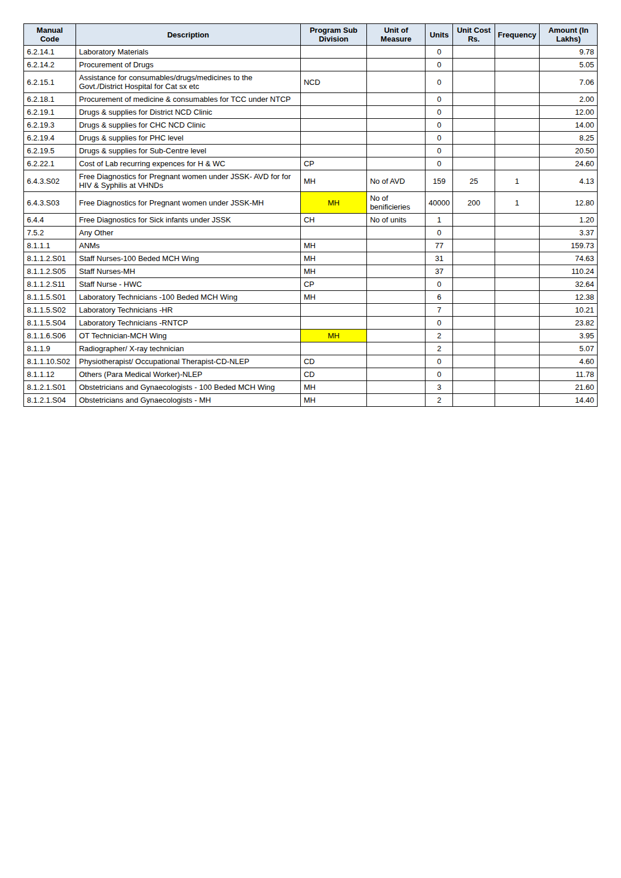| Manual Code | Description | Program Sub Division | Unit of Measure | Units | Unit Cost Rs. | Frequency | Amount (In Lakhs) |
| --- | --- | --- | --- | --- | --- | --- | --- |
| 6.2.14.1 | Laboratory Materials | | | 0 | | | 9.78 |
| 6.2.14.2 | Procurement of Drugs | | | 0 | | | 5.05 |
| 6.2.15.1 | Assistance for consumables/drugs/medicines to the Govt./District Hospital for Cat sx etc | NCD | | 0 | | | 7.06 |
| 6.2.18.1 | Procurement of medicine & consumables for TCC under NTCP | | | 0 | | | 2.00 |
| 6.2.19.1 | Drugs & supplies for District NCD Clinic | | | 0 | | | 12.00 |
| 6.2.19.3 | Drugs & supplies for CHC NCD Clinic | | | 0 | | | 14.00 |
| 6.2.19.4 | Drugs & supplies for PHC level | | | 0 | | | 8.25 |
| 6.2.19.5 | Drugs & supplies for Sub-Centre level | | | 0 | | | 20.50 |
| 6.2.22.1 | Cost of Lab recurring expences for H & WC | CP | | 0 | | | 24.60 |
| 6.4.3.S02 | Free Diagnostics for Pregnant women under JSSK- AVD for for HIV & Syphilis at VHNDs | MH | No of AVD | 159 | 25 | 1 | 4.13 |
| 6.4.3.S03 | Free Diagnostics for Pregnant women under JSSK-MH | MH | No of benificieries | 40000 | 200 | 1 | 12.80 |
| 6.4.4 | Free Diagnostics for Sick infants under JSSK | CH | No of units | 1 | | | 1.20 |
| 7.5.2 | Any Other | | | 0 | | | 3.37 |
| 8.1.1.1 | ANMs | MH | | 77 | | | 159.73 |
| 8.1.1.2.S01 | Staff Nurses-100 Beded MCH Wing | MH | | 31 | | | 74.63 |
| 8.1.1.2.S05 | Staff Nurses-MH | MH | | 37 | | | 110.24 |
| 8.1.1.2.S11 | Staff Nurse - HWC | CP | | 0 | | | 32.64 |
| 8.1.1.5.S01 | Laboratory Technicians -100 Beded MCH Wing | MH | | 6 | | | 12.38 |
| 8.1.1.5.S02 | Laboratory Technicians -HR | | | 7 | | | 10.21 |
| 8.1.1.5.S04 | Laboratory Technicians -RNTCP | | | 0 | | | 23.82 |
| 8.1.1.6.S06 | OT Technician-MCH Wing | MH | | 2 | | | 3.95 |
| 8.1.1.9 | Radiographer/ X-ray technician | | | 2 | | | 5.07 |
| 8.1.1.10.S02 | Physiotherapist/ Occupational Therapist-CD-NLEP | CD | | 0 | | | 4.60 |
| 8.1.1.12 | Others (Para Medical Worker)-NLEP | CD | | 0 | | | 11.78 |
| 8.1.2.1.S01 | Obstetricians and Gynaecologists - 100 Beded MCH Wing | MH | | 3 | | | 21.60 |
| 8.1.2.1.S04 | Obstetricians and Gynaecologists - MH | MH | | 2 | | | 14.40 |